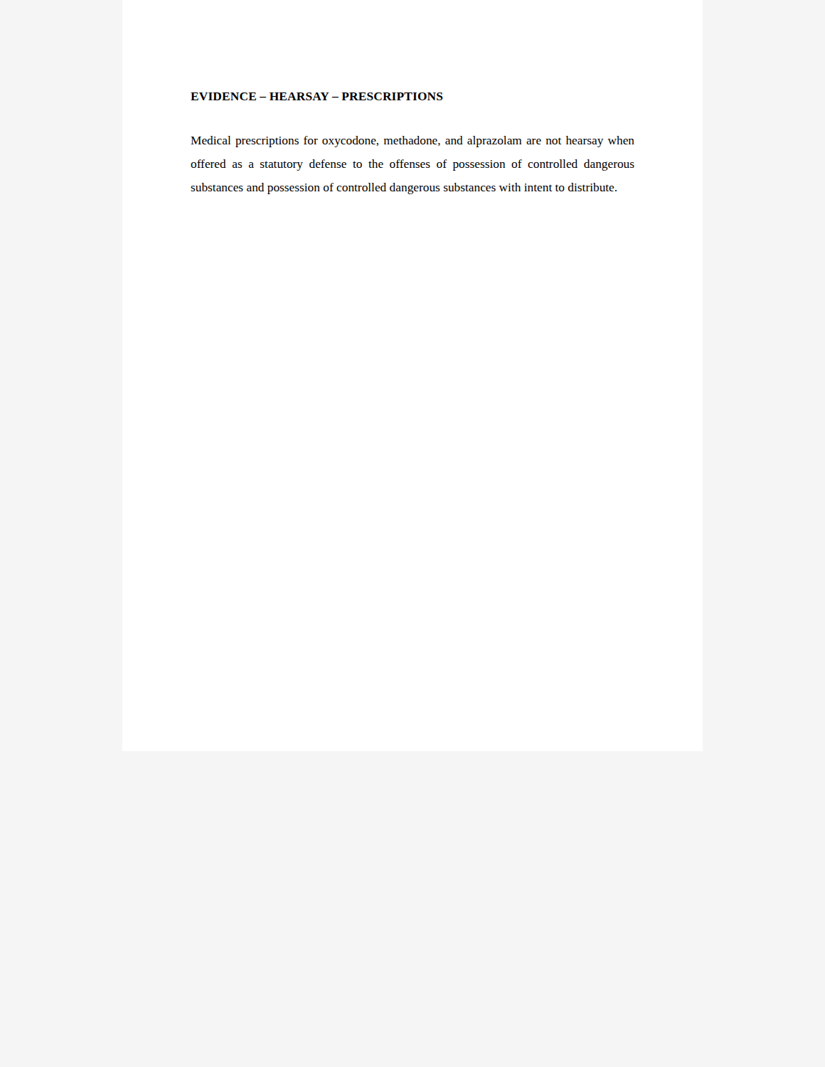EVIDENCE – HEARSAY – PRESCRIPTIONS
Medical prescriptions for oxycodone, methadone, and alprazolam are not hearsay when offered as a statutory defense to the offenses of possession of controlled dangerous substances and possession of controlled dangerous substances with intent to distribute.